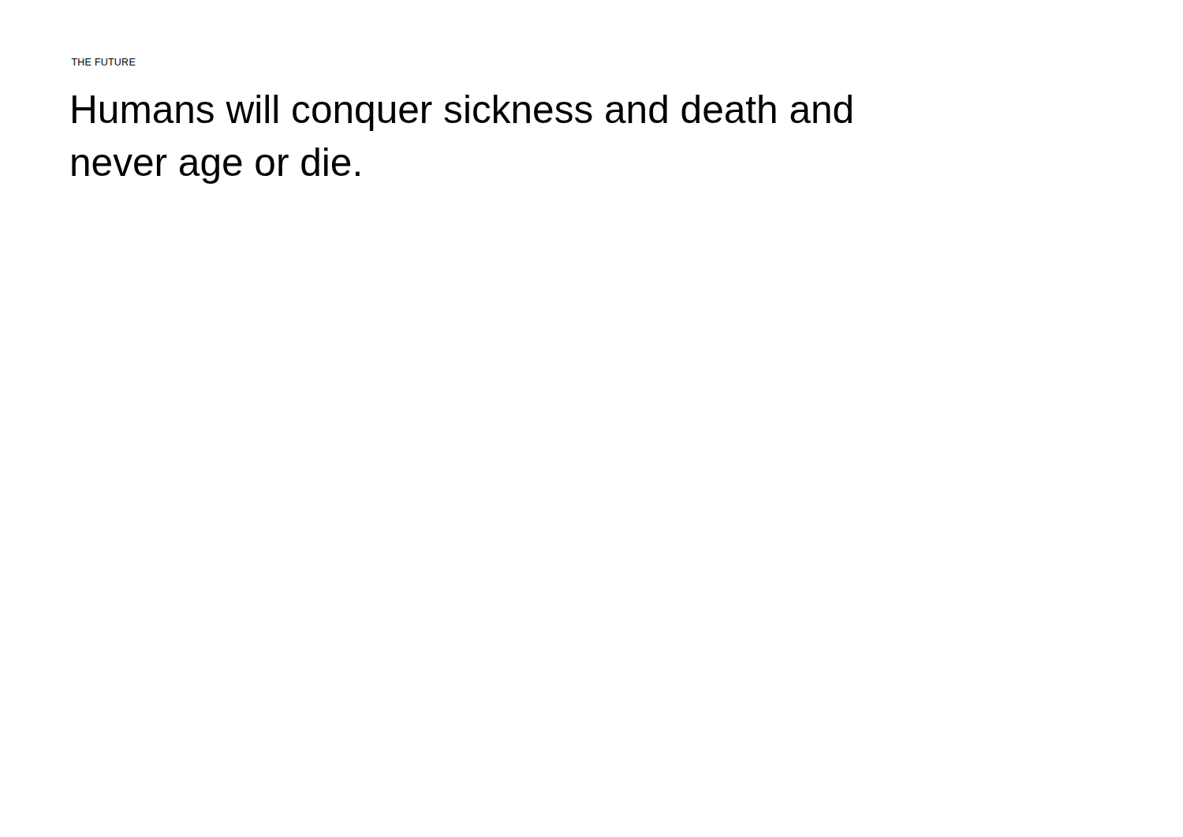The Future
Humans will conquer sickness and death and never age or die.